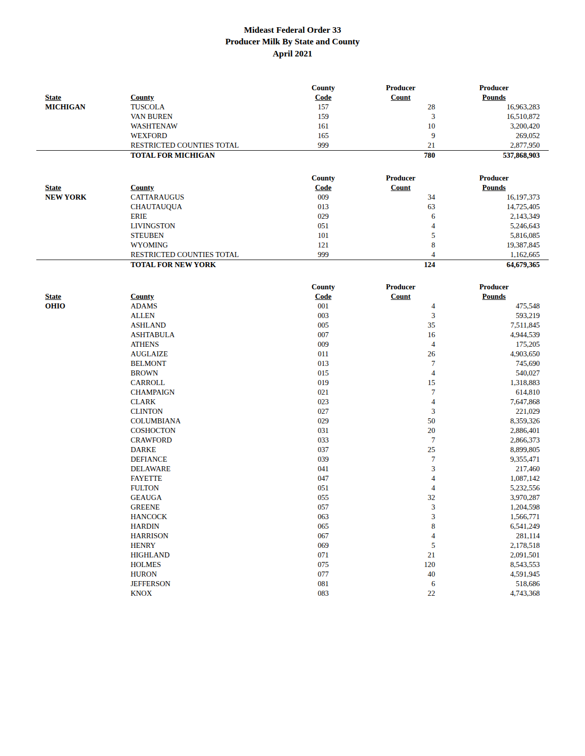Mideast Federal Order 33
Producer Milk By State and County
April 2021
| | | County | Producer | Producer |
| --- | --- | --- | --- | --- |
| State | County | Code | Count | Pounds |
| MICHIGAN | TUSCOLA | 157 | 28 | 16,963,283 |
| | VAN BUREN | 159 | 3 | 16,510,872 |
| | WASHTENAW | 161 | 10 | 3,200,420 |
| | WEXFORD | 165 | 9 | 269,052 |
| | RESTRICTED COUNTIES TOTAL | 999 | 21 | 2,877,950 |
| | TOTAL FOR MICHIGAN | | 780 | 537,868,903 |
| | | County | Producer | Producer |
| State | County | Code | Count | Pounds |
| NEW YORK | CATTARAUGUS | 009 | 34 | 16,197,373 |
| | CHAUTAUQUA | 013 | 63 | 14,725,405 |
| | ERIE | 029 | 6 | 2,143,349 |
| | LIVINGSTON | 051 | 4 | 5,246,643 |
| | STEUBEN | 101 | 5 | 5,816,085 |
| | WYOMING | 121 | 8 | 19,387,845 |
| | RESTRICTED COUNTIES TOTAL | 999 | 4 | 1,162,665 |
| | TOTAL FOR NEW YORK | | 124 | 64,679,365 |
| | | County | Producer | Producer |
| State | County | Code | Count | Pounds |
| OHIO | ADAMS | 001 | 4 | 475,548 |
| | ALLEN | 003 | 3 | 593,219 |
| | ASHLAND | 005 | 35 | 7,511,845 |
| | ASHTABULA | 007 | 16 | 4,944,539 |
| | ATHENS | 009 | 4 | 175,205 |
| | AUGLAIZE | 011 | 26 | 4,903,650 |
| | BELMONT | 013 | 7 | 745,690 |
| | BROWN | 015 | 4 | 540,027 |
| | CARROLL | 019 | 15 | 1,318,883 |
| | CHAMPAIGN | 021 | 7 | 614,810 |
| | CLARK | 023 | 4 | 7,647,868 |
| | CLINTON | 027 | 3 | 221,029 |
| | COLUMBIANA | 029 | 50 | 8,359,326 |
| | COSHOCTON | 031 | 20 | 2,886,401 |
| | CRAWFORD | 033 | 7 | 2,866,373 |
| | DARKE | 037 | 25 | 8,899,805 |
| | DEFIANCE | 039 | 7 | 9,355,471 |
| | DELAWARE | 041 | 3 | 217,460 |
| | FAYETTE | 047 | 4 | 1,087,142 |
| | FULTON | 051 | 4 | 5,232,556 |
| | GEAUGA | 055 | 32 | 3,970,287 |
| | GREENE | 057 | 3 | 1,204,598 |
| | HANCOCK | 063 | 3 | 1,566,771 |
| | HARDIN | 065 | 8 | 6,541,249 |
| | HARRISON | 067 | 4 | 281,114 |
| | HENRY | 069 | 5 | 2,178,518 |
| | HIGHLAND | 071 | 21 | 2,091,501 |
| | HOLMES | 075 | 120 | 8,543,553 |
| | HURON | 077 | 40 | 4,591,945 |
| | JEFFERSON | 081 | 6 | 518,686 |
| | KNOX | 083 | 22 | 4,743,368 |